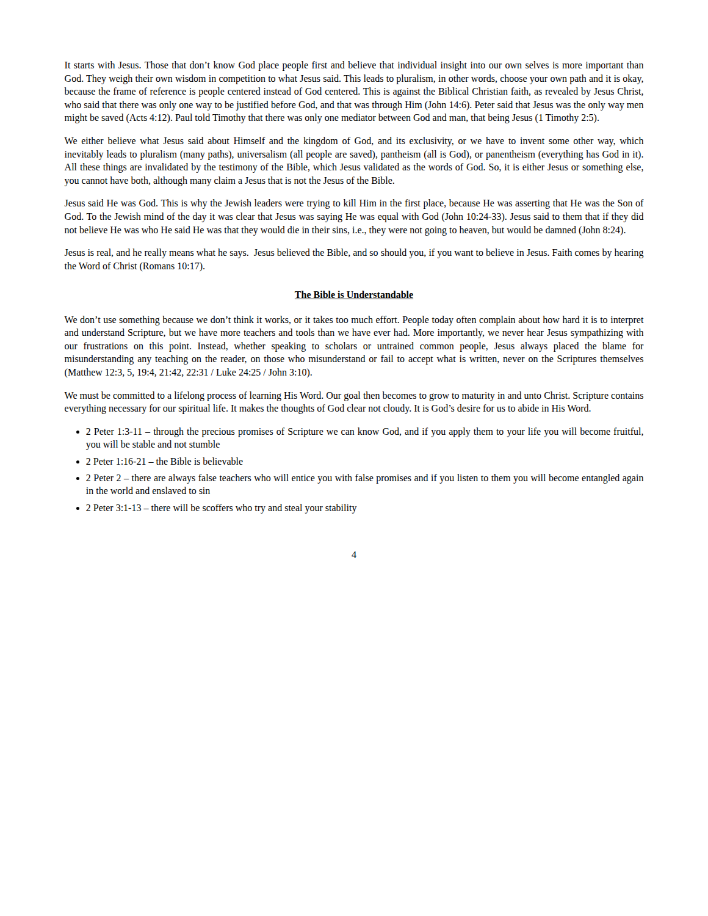It starts with Jesus. Those that don’t know God place people first and believe that individual insight into our own selves is more important than God. They weigh their own wisdom in competition to what Jesus said. This leads to pluralism, in other words, choose your own path and it is okay, because the frame of reference is people centered instead of God centered. This is against the Biblical Christian faith, as revealed by Jesus Christ, who said that there was only one way to be justified before God, and that was through Him (John 14:6). Peter said that Jesus was the only way men might be saved (Acts 4:12). Paul told Timothy that there was only one mediator between God and man, that being Jesus (1 Timothy 2:5).
We either believe what Jesus said about Himself and the kingdom of God, and its exclusivity, or we have to invent some other way, which inevitably leads to pluralism (many paths), universalism (all people are saved), pantheism (all is God), or panentheism (everything has God in it). All these things are invalidated by the testimony of the Bible, which Jesus validated as the words of God. So, it is either Jesus or something else, you cannot have both, although many claim a Jesus that is not the Jesus of the Bible.
Jesus said He was God. This is why the Jewish leaders were trying to kill Him in the first place, because He was asserting that He was the Son of God. To the Jewish mind of the day it was clear that Jesus was saying He was equal with God (John 10:24-33). Jesus said to them that if they did not believe He was who He said He was that they would die in their sins, i.e., they were not going to heaven, but would be damned (John 8:24).
Jesus is real, and he really means what he says. Jesus believed the Bible, and so should you, if you want to believe in Jesus. Faith comes by hearing the Word of Christ (Romans 10:17).
The Bible is Understandable
We don’t use something because we don’t think it works, or it takes too much effort. People today often complain about how hard it is to interpret and understand Scripture, but we have more teachers and tools than we have ever had. More importantly, we never hear Jesus sympathizing with our frustrations on this point. Instead, whether speaking to scholars or untrained common people, Jesus always placed the blame for misunderstanding any teaching on the reader, on those who misunderstand or fail to accept what is written, never on the Scriptures themselves (Matthew 12:3, 5, 19:4, 21:42, 22:31 / Luke 24:25 / John 3:10).
We must be committed to a lifelong process of learning His Word. Our goal then becomes to grow to maturity in and unto Christ. Scripture contains everything necessary for our spiritual life. It makes the thoughts of God clear not cloudy. It is God’s desire for us to abide in His Word.
2 Peter 1:3-11 – through the precious promises of Scripture we can know God, and if you apply them to your life you will become fruitful, you will be stable and not stumble
2 Peter 1:16-21 – the Bible is believable
2 Peter 2 – there are always false teachers who will entice you with false promises and if you listen to them you will become entangled again in the world and enslaved to sin
2 Peter 3:1-13 – there will be scoffers who try and steal your stability
4